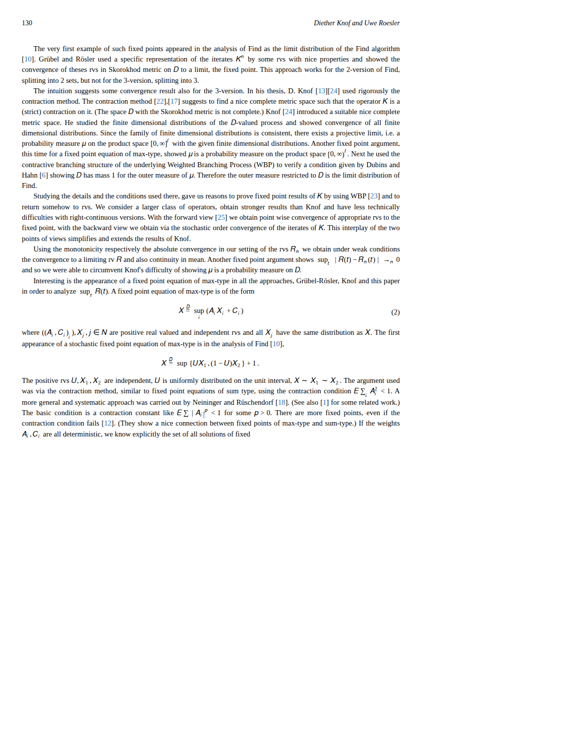130 Diether Knof and Uwe Roesler
The very first example of such fixed points appeared in the analysis of Find as the limit distribution of the Find algorithm [10]. Grübel and Rösler used a specific representation of the iterates Kn by some rvs with nice properties and showed the convergence of theses rvs in Skorokhod metric on D to a limit, the fixed point. This approach works for the 2-version of Find, splitting into 2 sets, but not for the 3-version, splitting into 3.
The intuition suggests some convergence result also for the 3-version. In his thesis, D. Knof [13][24] used rigorously the contraction method. The contraction method [22],[17] suggests to find a nice complete metric space such that the operator K is a (strict) contraction on it. (The space D with the Skorokhod metric is not complete.) Knof [24] introduced a suitable nice complete metric space. He studied the finite dimensional distributions of the D-valued process and showed convergence of all finite dimensional distributions. Since the family of finite dimensional distributions is consistent, there exists a projective limit, i.e. a probability measure μ on the product space [0,∞]I with the given finite dimensional distributions. Another fixed point argument, this time for a fixed point equation of max-type, showed μ is a probability measure on the product space [0,∞)I. Next he used the contractive branching structure of the underlying Weighted Branching Process (WBP) to verify a condition given by Dubins and Hahn [6] showing D has mass 1 for the outer measure of μ. Therefore the outer measure restricted to D is the limit distribution of Find.
Studying the details and the conditions used there, gave us reasons to prove fixed point results of K by using WBP [23] and to return somehow to rvs. We consider a larger class of operators, obtain stronger results than Knof and have less technically difficulties with right-continuous versions. With the forward view [25] we obtain point wise convergence of appropriate rvs to the fixed point, with the backward view we obtain via the stochastic order convergence of the iterates of K. This interplay of the two points of views simplifies and extends the results of Knof.
Using the monotonicity respectively the absolute convergence in our setting of the rvs Rn we obtain under weak conditions the convergence to a limiting rv R and also continuity in mean. Another fixed point argument shows supt|R(t)−Rn(t)|→n0 and so we were able to circumvent Knof's difficulty of showing μ is a probability measure on D.
Interesting is the appearance of a fixed point equation of max-type in all the approaches, Grübel-Rösler, Knof and this paper in order to analyze suptR(t). A fixed point equation of max-type is of the form
X = D sup i ( Ai Xi + Ci )
(2)
where ((Ai,Ci)i),Xj,j∈N are positive real valued and independent rvs and all Xj have the same distribution as X. The first appearance of a stochastic fixed point equation of max-type is in the analysis of Find [10],
X = D sup { UX1 , (1−U) X2 } + 1 .
The positive rvs U,X1,X2 are independent, U is uniformly distributed on the unit interval, X∼X1∼X2. The argument used was via the contraction method, similar to fixed point equations of sum type, using the contraction condition E∑iAi2<1. A more general and systematic approach was carried out by Neininger and Rüschendorf [18]. (See also [1] for some related work.) The basic condition is a contraction constant like E∑|Ai|p<1 for some p>0. There are more fixed points, even if the contraction condition fails [12]. (They show a nice connection between fixed points of max-type and sum-type.) If the weights Ai,Ci are all deterministic, we know explicitly the set of all solutions of fixed